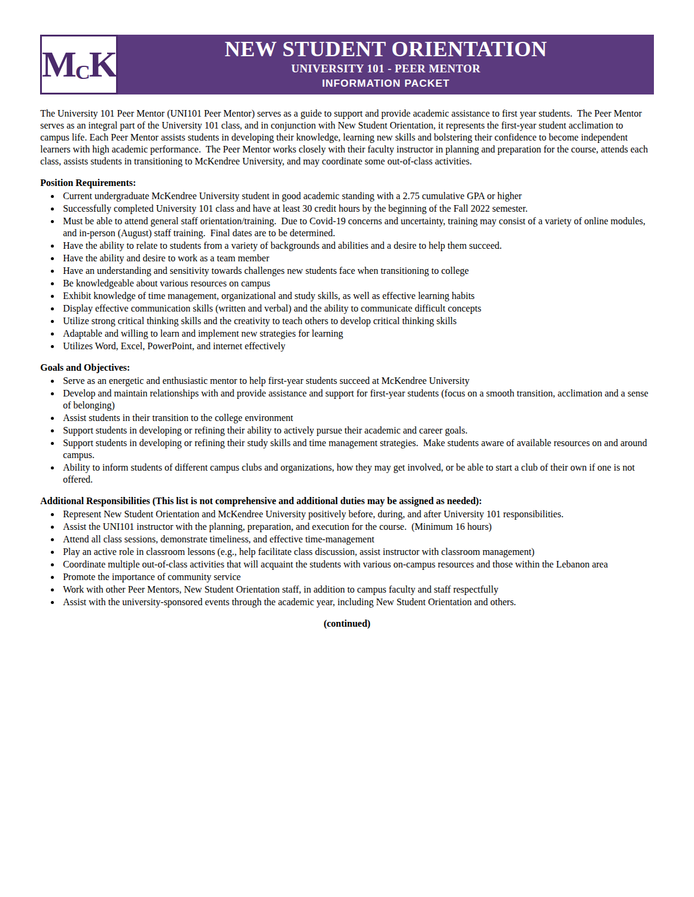MCK
NEW STUDENT ORIENTATION
UNIVERSITY 101 - PEER MENTOR
INFORMATION PACKET
The University 101 Peer Mentor (UNI101 Peer Mentor) serves as a guide to support and provide academic assistance to first year students. The Peer Mentor serves as an integral part of the University 101 class, and in conjunction with New Student Orientation, it represents the first-year student acclimation to campus life. Each Peer Mentor assists students in developing their knowledge, learning new skills and bolstering their confidence to become independent learners with high academic performance. The Peer Mentor works closely with their faculty instructor in planning and preparation for the course, attends each class, assists students in transitioning to McKendree University, and may coordinate some out-of-class activities.
Position Requirements:
Current undergraduate McKendree University student in good academic standing with a 2.75 cumulative GPA or higher
Successfully completed University 101 class and have at least 30 credit hours by the beginning of the Fall 2022 semester.
Must be able to attend general staff orientation/training. Due to Covid-19 concerns and uncertainty, training may consist of a variety of online modules, and in-person (August) staff training. Final dates are to be determined.
Have the ability to relate to students from a variety of backgrounds and abilities and a desire to help them succeed.
Have the ability and desire to work as a team member
Have an understanding and sensitivity towards challenges new students face when transitioning to college
Be knowledgeable about various resources on campus
Exhibit knowledge of time management, organizational and study skills, as well as effective learning habits
Display effective communication skills (written and verbal) and the ability to communicate difficult concepts
Utilize strong critical thinking skills and the creativity to teach others to develop critical thinking skills
Adaptable and willing to learn and implement new strategies for learning
Utilizes Word, Excel, PowerPoint, and internet effectively
Goals and Objectives:
Serve as an energetic and enthusiastic mentor to help first-year students succeed at McKendree University
Develop and maintain relationships with and provide assistance and support for first-year students (focus on a smooth transition, acclimation and a sense of belonging)
Assist students in their transition to the college environment
Support students in developing or refining their ability to actively pursue their academic and career goals.
Support students in developing or refining their study skills and time management strategies. Make students aware of available resources on and around campus.
Ability to inform students of different campus clubs and organizations, how they may get involved, or be able to start a club of their own if one is not offered.
Additional Responsibilities (This list is not comprehensive and additional duties may be assigned as needed):
Represent New Student Orientation and McKendree University positively before, during, and after University 101 responsibilities.
Assist the UNI101 instructor with the planning, preparation, and execution for the course. (Minimum 16 hours)
Attend all class sessions, demonstrate timeliness, and effective time-management
Play an active role in classroom lessons (e.g., help facilitate class discussion, assist instructor with classroom management)
Coordinate multiple out-of-class activities that will acquaint the students with various on-campus resources and those within the Lebanon area
Promote the importance of community service
Work with other Peer Mentors, New Student Orientation staff, in addition to campus faculty and staff respectfully
Assist with the university-sponsored events through the academic year, including New Student Orientation and others.
(continued)